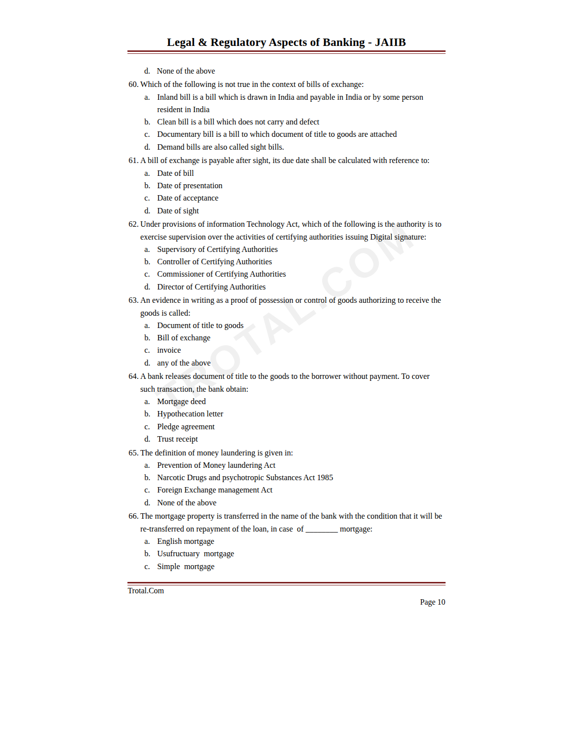TROTAL.COM
Legal & Regulatory Aspects of Banking - JAIIB
None of the above
Which of the following is not true in the context of bills of exchange:
Inland bill is a bill which is drawn in India and payable in India or by some person resident in India
Clean bill is a bill which does not carry and defect
Documentary bill is a bill to which document of title to goods are attached
Demand bills are also called sight bills.
A bill of exchange is payable after sight, its due date shall be calculated with reference to:
Date of bill
Date of presentation
Date of acceptance
Date of sight
Under provisions of information Technology Act, which of the following is the authority is to exercise supervision over the activities of certifying authorities issuing Digital signature:
Supervisory of Certifying Authorities
Controller of Certifying Authorities
Commissioner of Certifying Authorities
Director of Certifying Authorities
An evidence in writing as a proof of possession or control of goods authorizing to receive the goods is called:
Document of title to goods
Bill of exchange
invoice
any of the above
A bank releases document of title to the goods to the borrower without payment. To cover such transaction, the bank obtain:
Mortgage deed
Hypothecation letter
Pledge agreement
Trust receipt
The definition of money laundering is given in:
Prevention of Money laundering Act
Narcotic Drugs and psychotropic Substances Act 1985
Foreign Exchange management Act
None of the above
The mortgage property is transferred in the name of the bank with the condition that it will be re-transferred on repayment of the loan, in case of ________ mortgage:
English mortgage
Usufructuary mortgage
Simple mortgage
Trotal.Com
Page 10